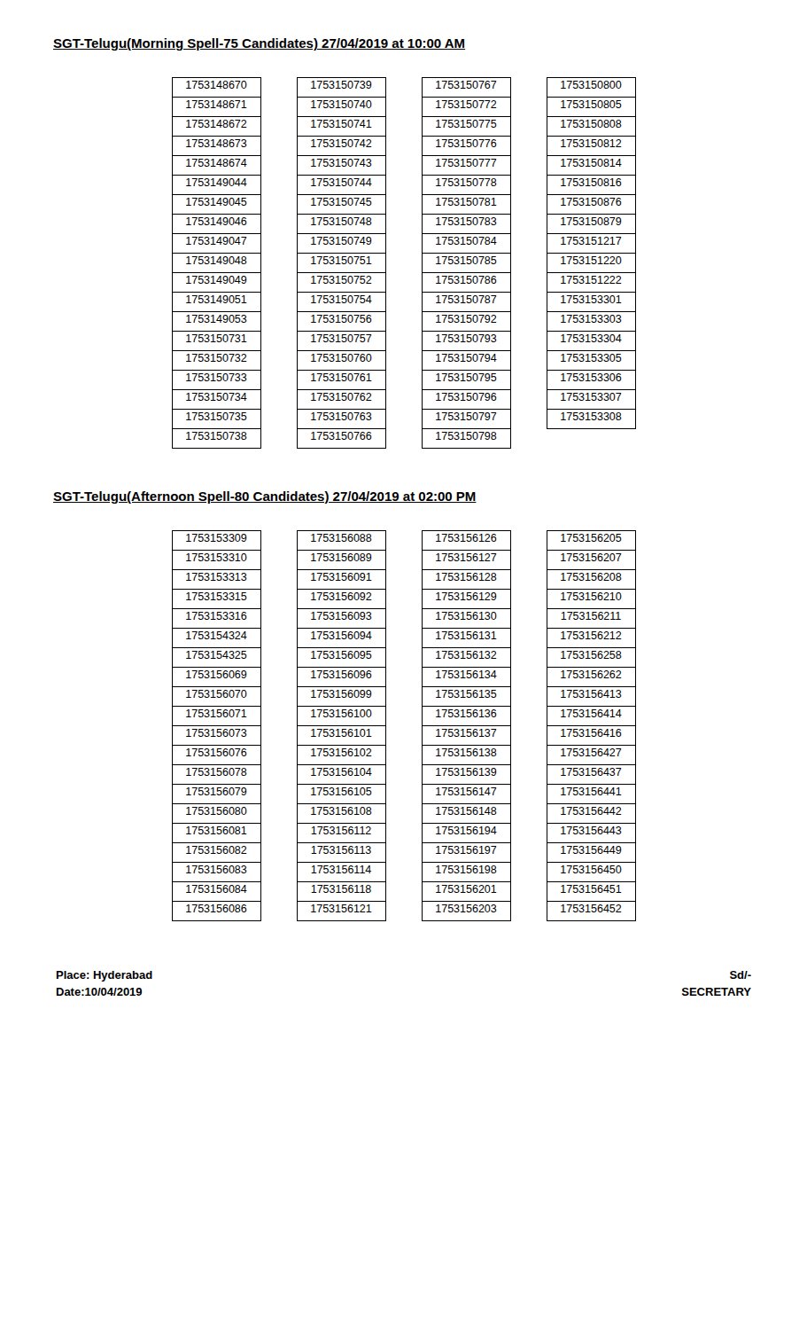SGT-Telugu(Morning Spell-75 Candidates) 27/04/2019 at 10:00 AM
| / 1753148670 / / 1753148671 / / 1753148672 / / 1753148673 / / 1753148674 / / 1753149044 / / 1753149045 / / 1753149046 / / 1753149047 / / 1753149048 / / 1753149049 / / 1753149051 / / 1753149053 / / 1753150731 / / 1753150732 / / 1753150733 / / 1753150734 / / 1753150735 / / 1753150738 / | | / 1753150739 / / 1753150740 / / 1753150741 / / 1753150742 / / 1753150743 / / 1753150744 / / 1753150745 / / 1753150748 / / 1753150749 / / 1753150751 / / 1753150752 / / 1753150754 / / 1753150756 / / 1753150757 / / 1753150760 / / 1753150761 / / 1753150762 / / 1753150763 / / 1753150766 / | | / 1753150767 / / 1753150772 / / 1753150775 / / 1753150776 / / 1753150777 / / 1753150778 / / 1753150781 / / 1753150783 / / 1753150784 / / 1753150785 / / 1753150786 / / 1753150787 / / 1753150792 / / 1753150793 / / 1753150794 / / 1753150795 / / 1753150796 / / 1753150797 / / 1753150798 / | | / 1753150800 / / 1753150805 / / 1753150808 / / 1753150812 / / 1753150814 / / 1753150816 / / 1753150876 / / 1753150879 / / 1753151217 / / 1753151220 / / 1753151222 / / 1753153301 / / 1753153303 / / 1753153304 / / 1753153305 / / 1753153306 / / 1753153307 / / 1753153308 / |
SGT-Telugu(Afternoon Spell-80 Candidates) 27/04/2019 at 02:00 PM
| / 1753153309 / / 1753153310 / / 1753153313 / / 1753153315 / / 1753153316 / / 1753154324 / / 1753154325 / / 1753156069 / / 1753156070 / / 1753156071 / / 1753156073 / / 1753156076 / / 1753156078 / / 1753156079 / / 1753156080 / / 1753156081 / / 1753156082 / / 1753156083 / / 1753156084 / / 1753156086 / | | / 1753156088 / / 1753156089 / / 1753156091 / / 1753156092 / / 1753156093 / / 1753156094 / / 1753156095 / / 1753156096 / / 1753156099 / / 1753156100 / / 1753156101 / / 1753156102 / / 1753156104 / / 1753156105 / / 1753156108 / / 1753156112 / / 1753156113 / / 1753156114 / / 1753156118 / / 1753156121 / | | / 1753156126 / / 1753156127 / / 1753156128 / / 1753156129 / / 1753156130 / / 1753156131 / / 1753156132 / / 1753156134 / / 1753156135 / / 1753156136 / / 1753156137 / / 1753156138 / / 1753156139 / / 1753156147 / / 1753156148 / / 1753156194 / / 1753156197 / / 1753156198 / / 1753156201 / / 1753156203 / | | / 1753156205 / / 1753156207 / / 1753156208 / / 1753156210 / / 1753156211 / / 1753156212 / / 1753156258 / / 1753156262 / / 1753156413 / / 1753156414 / / 1753156416 / / 1753156427 / / 1753156437 / / 1753156441 / / 1753156442 / / 1753156443 / / 1753156449 / / 1753156450 / / 1753156451 / / 1753156452 / |
| Place: Hyderabad | Sd/- |
| Date:10/04/2019 | SECRETARY |